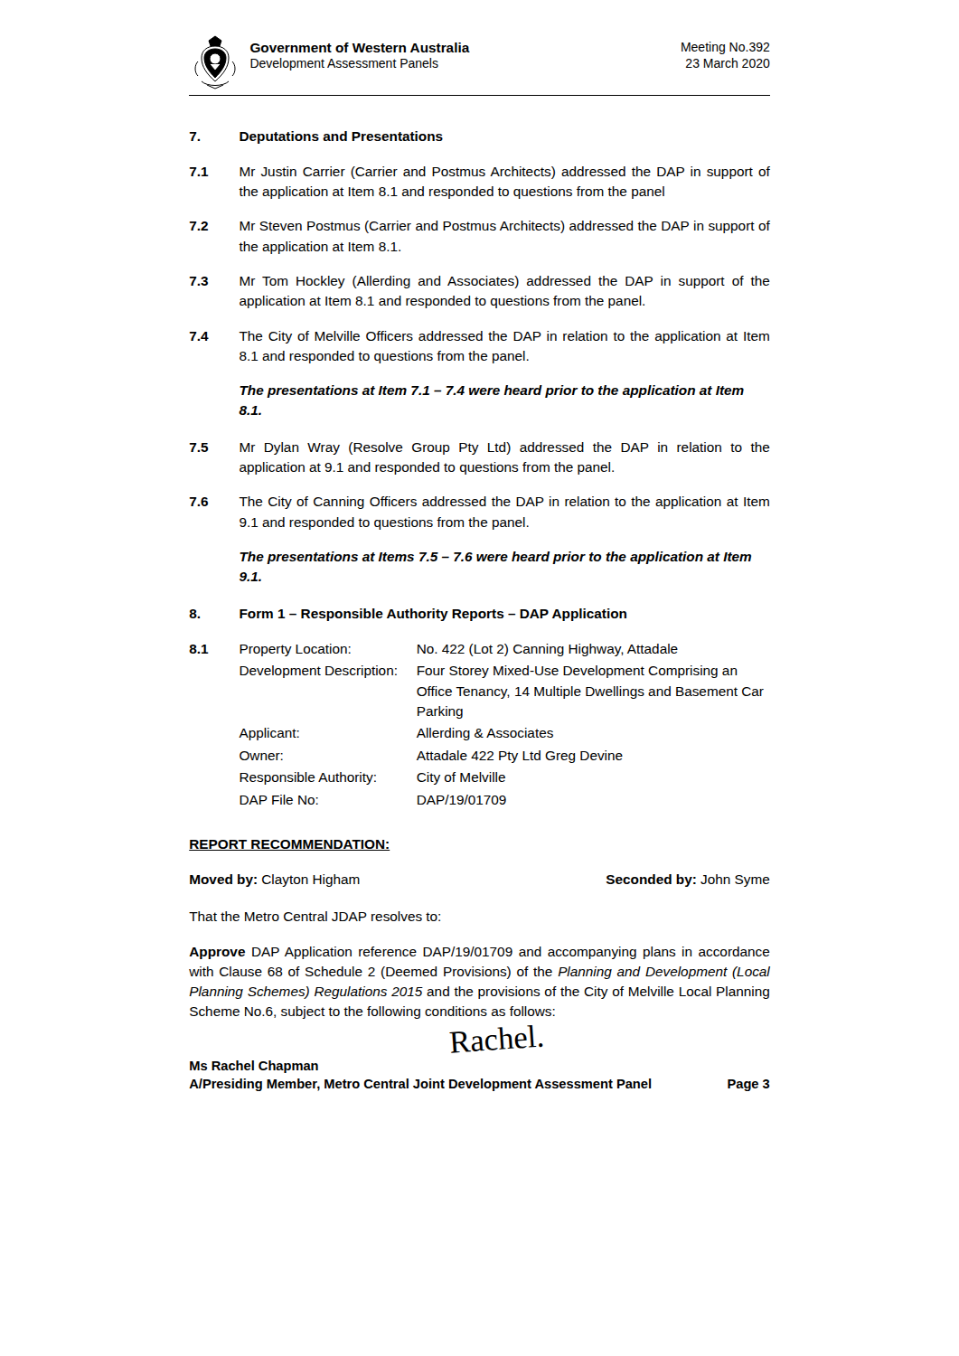Government of Western Australia
Development Assessment Panels
Meeting No.392
23 March 2020
7.
Deputations and Presentations
7.1
Mr Justin Carrier (Carrier and Postmus Architects) addressed the DAP in support of the application at Item 8.1 and responded to questions from the panel
7.2
Mr Steven Postmus (Carrier and Postmus Architects) addressed the DAP in support of the application at Item 8.1.
7.3
Mr Tom Hockley (Allerding and Associates) addressed the DAP in support of the application at Item 8.1 and responded to questions from the panel.
7.4
The City of Melville Officers addressed the DAP in relation to the application at Item 8.1 and responded to questions from the panel.
The presentations at Item 7.1 – 7.4 were heard prior to the application at Item 8.1.
7.5
Mr Dylan Wray (Resolve Group Pty Ltd) addressed the DAP in relation to the application at 9.1 and responded to questions from the panel.
7.6
The City of Canning Officers addressed the DAP in relation to the application at Item 9.1 and responded to questions from the panel.
The presentations at Items 7.5 – 7.6 were heard prior to the application at Item 9.1.
8.
Form 1 – Responsible Authority Reports – DAP Application
8.1
| Property Location: | No. 422 (Lot 2) Canning Highway, Attadale |
| Development Description: | Four Storey Mixed-Use Development Comprising an Office Tenancy, 14 Multiple Dwellings and Basement Car Parking |
| Applicant: | Allerding & Associates |
| Owner: | Attadale 422 Pty Ltd Greg Devine |
| Responsible Authority: | City of Melville |
| DAP File No: | DAP/19/01709 |
REPORT RECOMMENDATION:
Moved by: Clayton Higham
Seconded by: John Syme
That the Metro Central JDAP resolves to:
Approve DAP Application reference DAP/19/01709 and accompanying plans in accordance with Clause 68 of Schedule 2 (Deemed Provisions) of the Planning and Development (Local Planning Schemes) Regulations 2015 and the provisions of the City of Melville Local Planning Scheme No.6, subject to the following conditions as follows:
Rachel.
Ms Rachel Chapman
A/Presiding Member, Metro Central Joint Development Assessment Panel
Page 3